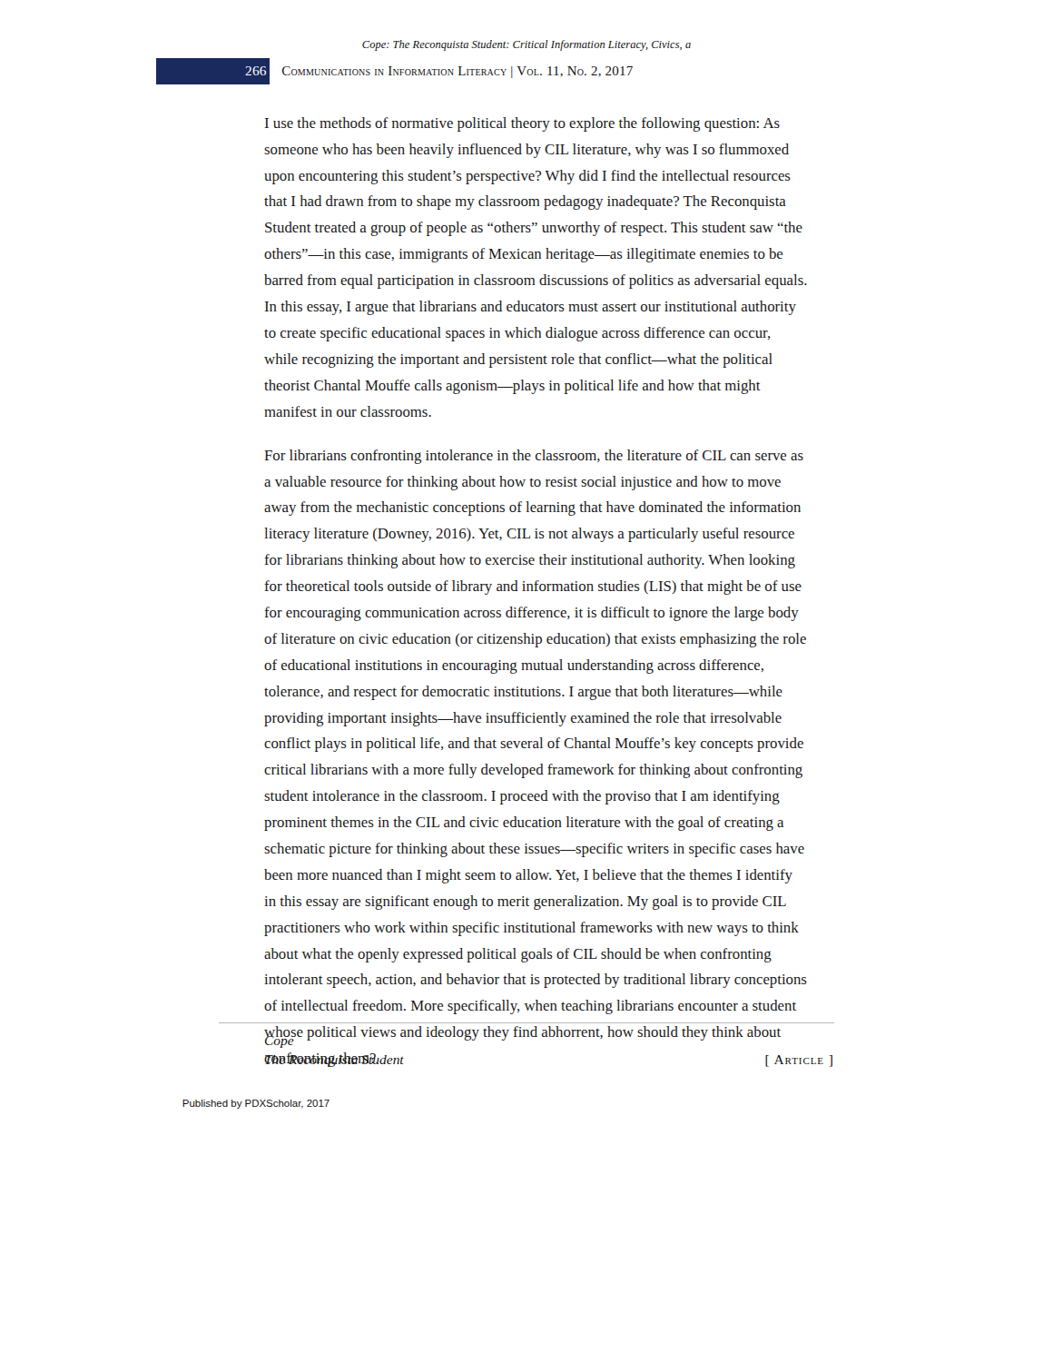Cope: The Reconquista Student: Critical Information Literacy, Civics, a
266
Communications in Information Literacy | Vol. 11, No. 2, 2017
I use the methods of normative political theory to explore the following question: As someone who has been heavily influenced by CIL literature, why was I so flummoxed upon encountering this student’s perspective? Why did I find the intellectual resources that I had drawn from to shape my classroom pedagogy inadequate? The Reconquista Student treated a group of people as “others” unworthy of respect. This student saw “the others”—in this case, immigrants of Mexican heritage—as illegitimate enemies to be barred from equal participation in classroom discussions of politics as adversarial equals. In this essay, I argue that librarians and educators must assert our institutional authority to create specific educational spaces in which dialogue across difference can occur, while recognizing the important and persistent role that conflict—what the political theorist Chantal Mouffe calls agonism—plays in political life and how that might manifest in our classrooms.
For librarians confronting intolerance in the classroom, the literature of CIL can serve as a valuable resource for thinking about how to resist social injustice and how to move away from the mechanistic conceptions of learning that have dominated the information literacy literature (Downey, 2016). Yet, CIL is not always a particularly useful resource for librarians thinking about how to exercise their institutional authority. When looking for theoretical tools outside of library and information studies (LIS) that might be of use for encouraging communication across difference, it is difficult to ignore the large body of literature on civic education (or citizenship education) that exists emphasizing the role of educational institutions in encouraging mutual understanding across difference, tolerance, and respect for democratic institutions. I argue that both literatures—while providing important insights—have insufficiently examined the role that irresolvable conflict plays in political life, and that several of Chantal Mouffe’s key concepts provide critical librarians with a more fully developed framework for thinking about confronting student intolerance in the classroom. I proceed with the proviso that I am identifying prominent themes in the CIL and civic education literature with the goal of creating a schematic picture for thinking about these issues—specific writers in specific cases have been more nuanced than I might seem to allow. Yet, I believe that the themes I identify in this essay are significant enough to merit generalization. My goal is to provide CIL practitioners who work within specific institutional frameworks with new ways to think about what the openly expressed political goals of CIL should be when confronting intolerant speech, action, and behavior that is protected by traditional library conceptions of intellectual freedom. More specifically, when teaching librarians encounter a student whose political views and ideology they find abhorrent, how should they think about confronting them?
Cope
The Reconquista Student
[ Article ]
Published by PDXScholar, 2017